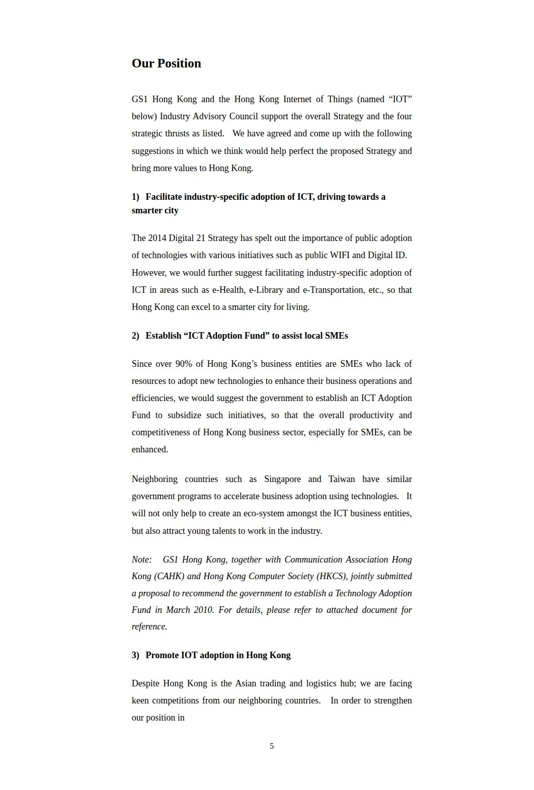Our Position
GS1 Hong Kong and the Hong Kong Internet of Things (named “IOT” below) Industry Advisory Council support the overall Strategy and the four strategic thrusts as listed. We have agreed and come up with the following suggestions in which we think would help perfect the proposed Strategy and bring more values to Hong Kong.
1) Facilitate industry-specific adoption of ICT, driving towards a smarter city
The 2014 Digital 21 Strategy has spelt out the importance of public adoption of technologies with various initiatives such as public WIFI and Digital ID. However, we would further suggest facilitating industry-specific adoption of ICT in areas such as e-Health, e-Library and e-Transportation, etc., so that Hong Kong can excel to a smarter city for living.
2) Establish “ICT Adoption Fund” to assist local SMEs
Since over 90% of Hong Kong’s business entities are SMEs who lack of resources to adopt new technologies to enhance their business operations and efficiencies, we would suggest the government to establish an ICT Adoption Fund to subsidize such initiatives, so that the overall productivity and competitiveness of Hong Kong business sector, especially for SMEs, can be enhanced.
Neighboring countries such as Singapore and Taiwan have similar government programs to accelerate business adoption using technologies. It will not only help to create an eco-system amongst the ICT business entities, but also attract young talents to work in the industry.
Note: GS1 Hong Kong, together with Communication Association Hong Kong (CAHK) and Hong Kong Computer Society (HKCS), jointly submitted a proposal to recommend the government to establish a Technology Adoption Fund in March 2010. For details, please refer to attached document for reference.
3) Promote IOT adoption in Hong Kong
Despite Hong Kong is the Asian trading and logistics hub; we are facing keen competitions from our neighboring countries. In order to strengthen our position in
5